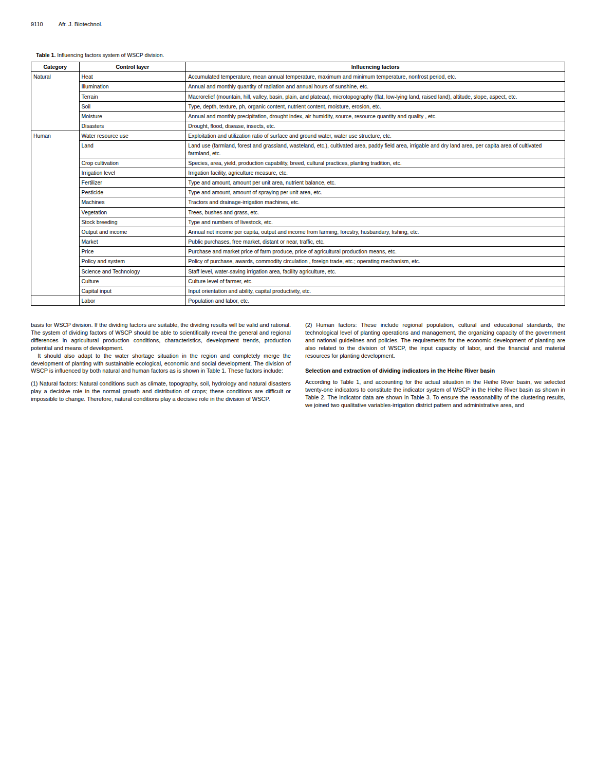9110 Afr. J. Biotechnol.
Table 1. Influencing factors system of WSCP division.
| Category | Control layer | Influencing factors |
| --- | --- | --- |
| Natural | Heat | Accumulated temperature, mean annual temperature, maximum and minimum temperature, nonfrost period, etc. |
| Illumination | Annual and monthly quantity of radiation and annual hours of sunshine, etc. |
| Terrain | Macrorelief (mountain, hill, valley, basin, plain, and plateau), microtopography (flat, low-lying land, raised land), altitude, slope, aspect, etc. |
| Soil | Type, depth, texture, ph, organic content, nutrient content, moisture, erosion, etc. |
| Moisture | Annual and monthly precipitation, drought index, air humidity, source, resource quantity and quality , etc. |
| Disasters | Drought, flood, disease, insects, etc. |
| Human | Water resource use | Exploitation and utilization ratio of surface and ground water, water use structure, etc. |
| Land | Land use (farmland, forest and grassland, wasteland, etc.), cultivated area, paddy field area, irrigable and dry land area, per capita area of cultivated farmland, etc. |
| Crop cultivation | Species, area, yield, production capability, breed, cultural practices, planting tradition, etc. |
| Irrigation level | Irrigation facility, agriculture measure, etc. |
| Fertilizer | Type and amount, amount per unit area, nutrient balance, etc. |
| Pesticide | Type and amount, amount of spraying per unit area, etc. |
| Machines | Tractors and drainage-irrigation machines, etc. |
| Vegetation | Trees, bushes and grass, etc. |
| Stock breeding | Type and numbers of livestock, etc. |
| Output and income | Annual net income per capita, output and income from farming, forestry, husbandary, fishing, etc. |
| Market | Public purchases, free market, distant or near, traffic, etc. |
| Price | Purchase and market price of farm produce, price of agricultural production means, etc. |
| Policy and system | Policy of purchase, awards, commodity circulation , foreign trade, etc.; operating mechanism, etc. |
| Science and Technology | Staff level, water-saving irrigation area, facility agriculture, etc. |
| Culture | Culture level of farmer, etc. |
| Capital input | Input orientation and ability, capital productivity, etc. |
| | Labor | Population and labor, etc. |
basis for WSCP division. If the dividing factors are suitable, the dividing results will be valid and rational. The system of dividing factors of WSCP should be able to scientifically reveal the general and regional differences in agricultural production conditions, characteristics, development trends, production potential and means of development.
It should also adapt to the water shortage situation in the region and completely merge the development of planting with sustainable ecological, economic and social development. The division of WSCP is influenced by both natural and human factors as is shown in Table 1. These factors include:
(1) Natural factors: Natural conditions such as climate, topography, soil, hydrology and natural disasters play a decisive role in the normal growth and distribution of crops; these conditions are difficult or impossible to change. Therefore, natural conditions play a decisive role in the division of WSCP.
(2) Human factors: These include regional population, cultural and educational standards, the technological level of planting operations and management, the organizing capacity of the government and national guidelines and policies. The requirements for the economic development of planting are also related to the division of WSCP, the input capacity of labor, and the financial and material resources for planting development.
Selection and extraction of dividing indicators in the Heihe River basin
According to Table 1, and accounting for the actual situation in the Heihe River basin, we selected twenty-one indicators to constitute the indicator system of WSCP in the Heihe River basin as shown in Table 2. The indicator data are shown in Table 3. To ensure the reasonability of the clustering results, we joined two qualitative variables-irrigation district pattern and administrative area, and